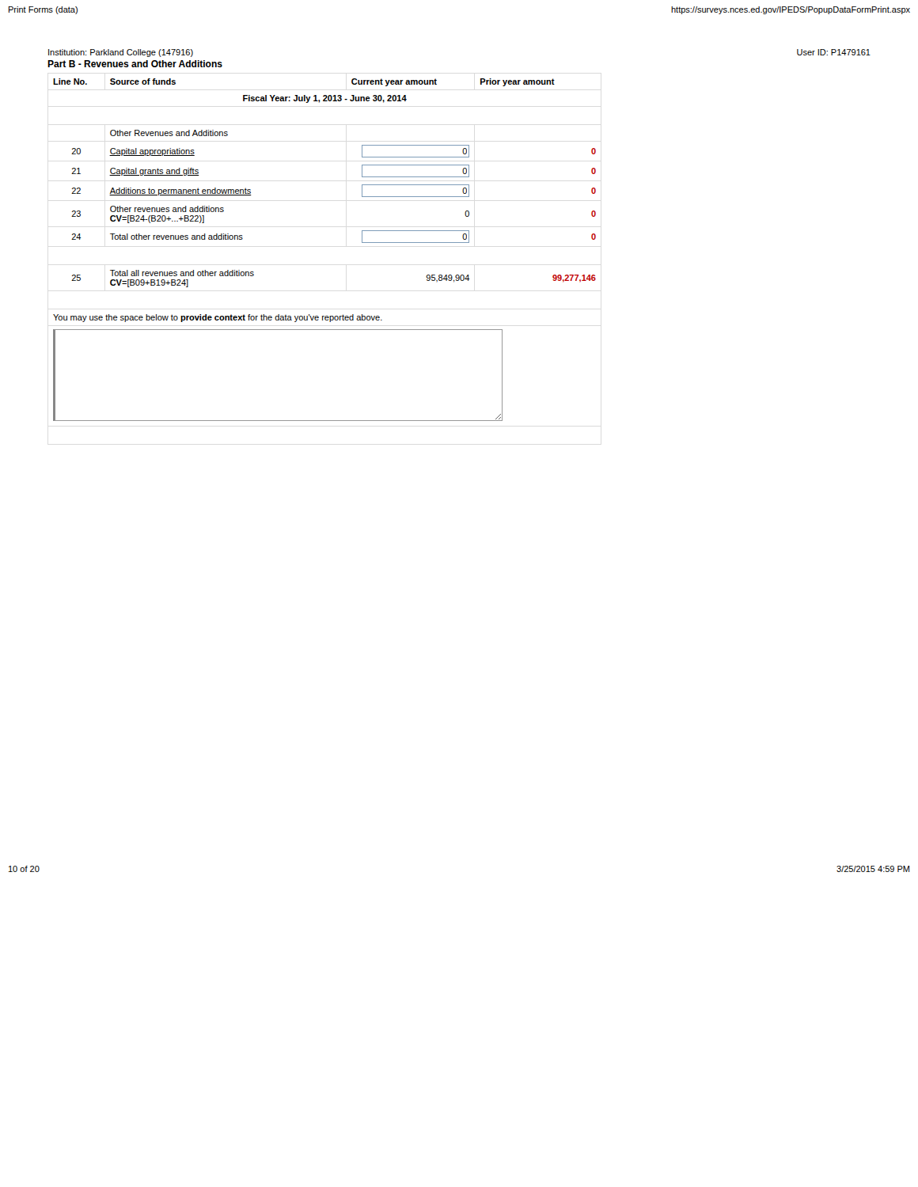Print Forms (data)
https://surveys.nces.ed.gov/IPEDS/PopupDataFormPrint.aspx
Institution: Parkland College (147916)
User ID: P1479161
Part B - Revenues and Other Additions
| Fiscal Year: July 1, 2013 - June 30, 2014 |
| Line No. | Source of funds | Current year amount | Prior year amount |
| | Other Revenues and Additions | | |
| 20 | Capital appropriations | | 0 |
| 21 | Capital grants and gifts | | 0 |
| 22 | Additions to permanent endowments | | 0 |
| 23 | Other revenues and additions CV =[B24-(B20+...+B22)] | 0 | 0 |
| 24 | Total other revenues and additions | | 0 |
| 25 | Total all revenues and other additions CV =[B09+B19+B24] | 95,849,904 | 99,277,146 |
| You may use the space below to provide context for the data you've reported above. |
10 of 20
3/25/2015 4:59 PM